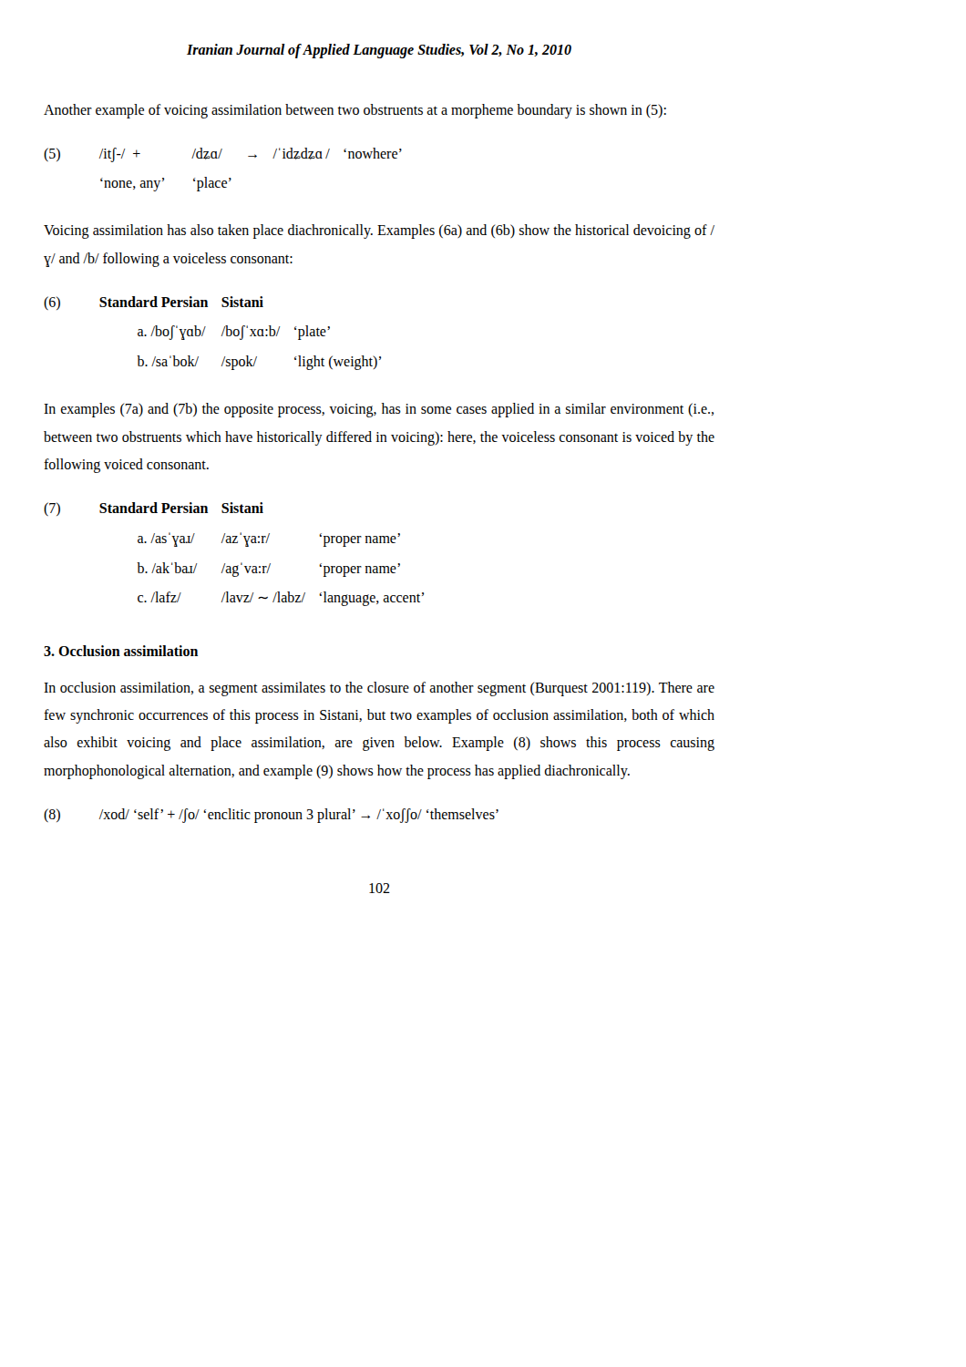Iranian Journal of Applied Language Studies, Vol 2, No 1, 2010
Another example of voicing assimilation between two obstruents at a morpheme boundary is shown in (5):
| (5) | /itʃ-/ + | | /dʑɑ/ | → | /ˈidʑdʑɑ / | ‘nowhere’ |
| | ‘none, any’ | | ‘place’ | | | |
Voicing assimilation has also taken place diachronically. Examples (6a) and (6b) show the historical devoicing of /ɣ/ and /b/ following a voiceless consonant:
| (6) | Standard Persian | Sistani | |
| | a. /boʃˈɣɑb/ | /boʃˈxɑ:b/ | ‘plate’ |
| | b. /saˈbok/ | /spok/ | ‘light (weight)’ |
In examples (7a) and (7b) the opposite process, voicing, has in some cases applied in a similar environment (i.e., between two obstruents which have historically differed in voicing): here, the voiceless consonant is voiced by the following voiced consonant.
| (7) | Standard Persian | Sistani | |
| | a. /asˈɣaɹ/ | /azˈɣa:r/ | ‘proper name’ |
| | b. /akˈbaɹ/ | /agˈva:r/ | ‘proper name’ |
| | c. /lafz/ | /lavz/ ∼ /labz/ | ‘language, accent’ |
3. Occlusion assimilation
In occlusion assimilation, a segment assimilates to the closure of another segment (Burquest 2001:119). There are few synchronic occurrences of this process in Sistani, but two examples of occlusion assimilation, both of which also exhibit voicing and place assimilation, are given below. Example (8) shows this process causing morphophonological alternation, and example (9) shows how the process has applied diachronically.
(8)/xod/ ‘self’ + /ʃo/ ‘enclitic pronoun 3 plural’ → /ˈxoʃʃo/ ‘themselves’
102